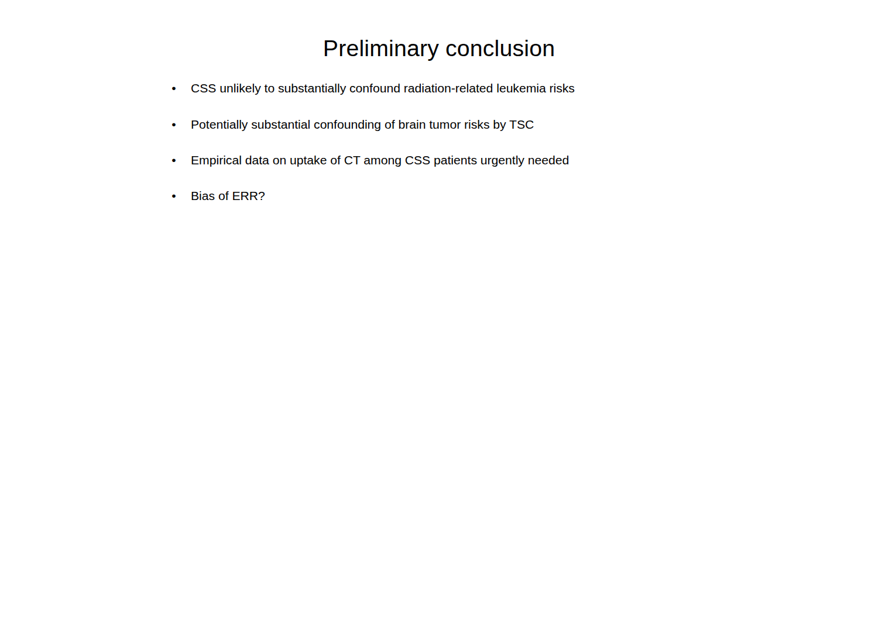Preliminary conclusion
CSS unlikely to substantially confound radiation-related leukemia risks
Potentially substantial confounding of brain tumor risks by TSC
Empirical data on uptake of CT among CSS patients urgently needed
Bias of ERR?